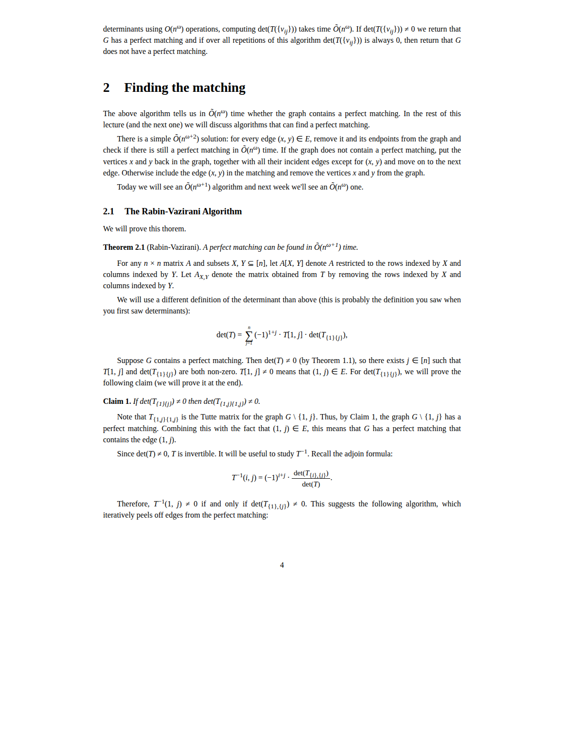determinants using O(nω) operations, computing det(T({vij})) takes time Õ(nω). If det(T({vij})) ≠ 0 we return that G has a perfect matching and if over all repetitions of this algorithm det(T({vij})) is always 0, then return that G does not have a perfect matching.
2 Finding the matching
The above algorithm tells us in Õ(nω) time whether the graph contains a perfect matching. In the rest of this lecture (and the next one) we will discuss algorithms that can find a perfect matching.
There is a simple Õ(nω+2) solution: for every edge (x, y) ∈ E, remove it and its endpoints from the graph and check if there is still a perfect matching in Õ(nω) time. If the graph does not contain a perfect matching, put the vertices x and y back in the graph, together with all their incident edges except for (x, y) and move on to the next edge. Otherwise include the edge (x, y) in the matching and remove the vertices x and y from the graph.
Today we will see an Õ(nω+1) algorithm and next week we'll see an Õ(nω) one.
2.1 The Rabin-Vazirani Algorithm
We will prove this thorem.
Theorem 2.1 (Rabin-Vazirani). A perfect matching can be found in Õ(nω+1) time.
For any n × n matrix A and subsets X, Y ⊆ [n], let A[X, Y] denote A restricted to the rows indexed by X and columns indexed by Y. Let AX,Y denote the matrix obtained from T by removing the rows indexed by X and columns indexed by Y.
We will use a different definition of the determinant than above (this is probably the definition you saw when you first saw determinants):
det(T) = n∑j=1(−1)1+j · T[1, j] · det(T{1}{j}),
Suppose G contains a perfect matching. Then det(T) ≠ 0 (by Theorem 1.1), so there exists j ∈ [n] such that T[1, j] and det(T{1}{j}) are both non-zero. T[1, j] ≠ 0 means that (1, j) ∈ E. For det(T{1}{j}), we will prove the following claim (we will prove it at the end).
Claim 1. If det(T{1}{j}) ≠ 0 then det(T{1,j}{1,j}) ≠ 0.
Note that T{1,j}{1,j} is the Tutte matrix for the graph G \ {1, j}. Thus, by Claim 1, the graph G \ {1, j} has a perfect matching. Combining this with the fact that (1, j) ∈ E, this means that G has a perfect matching that contains the edge (1, j).
Since det(T) ≠ 0, T is invertible. It will be useful to study T−1. Recall the adjoin formula:
T−1(i, j) = (−1)i+j · det(T{i},{j}) det(T).
Therefore, T−1(1, j) ≠ 0 if and only if det(T{1},{j}) ≠ 0. This suggests the following algorithm, which iteratively peels off edges from the perfect matching:
4